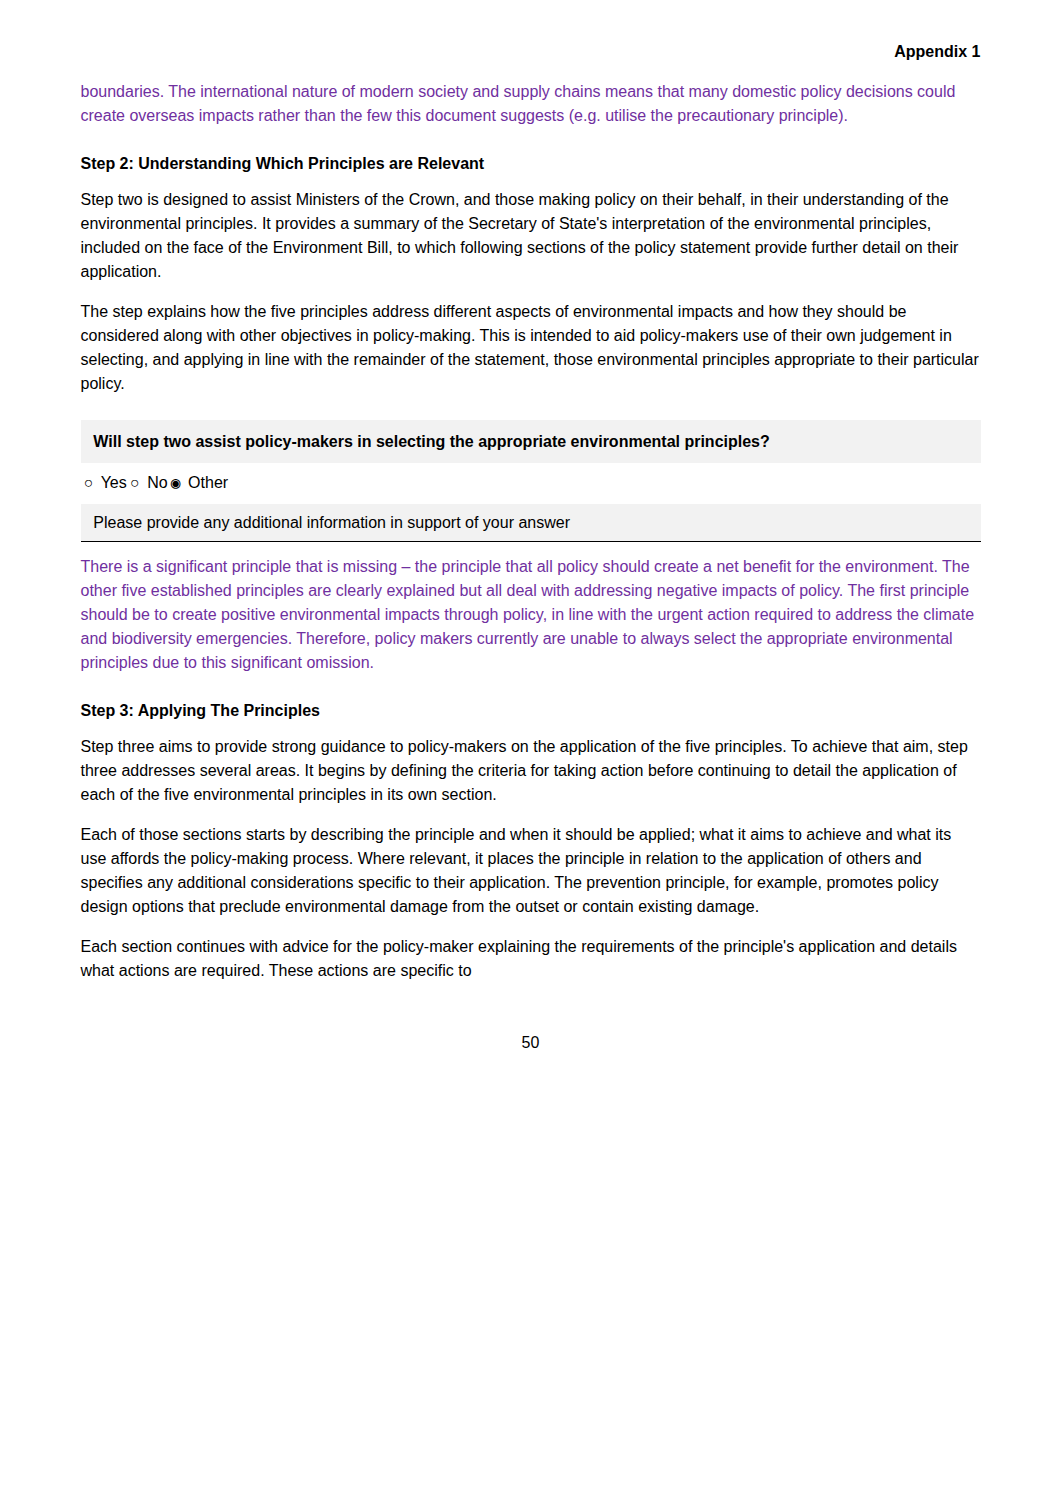Appendix 1
boundaries. The international nature of modern society and supply chains means that many domestic policy decisions could create overseas impacts rather than the few this document suggests (e.g. utilise the precautionary principle).
Step 2: Understanding Which Principles are Relevant
Step two is designed to assist Ministers of the Crown, and those making policy on their behalf, in their understanding of the environmental principles. It provides a summary of the Secretary of State's interpretation of the environmental principles, included on the face of the Environment Bill, to which following sections of the policy statement provide further detail on their application.
The step explains how the five principles address different aspects of environmental impacts and how they should be considered along with other objectives in policy-making. This is intended to aid policy-makers use of their own judgement in selecting, and applying in line with the remainder of the statement, those environmental principles appropriate to their particular policy.
Will step two assist policy-makers in selecting the appropriate environmental principles?
○ Yes○ No◉ Other
Please provide any additional information in support of your answer
There is a significant principle that is missing – the principle that all policy should create a net benefit for the environment. The other five established principles are clearly explained but all deal with addressing negative impacts of policy. The first principle should be to create positive environmental impacts through policy, in line with the urgent action required to address the climate and biodiversity emergencies. Therefore, policy makers currently are unable to always select the appropriate environmental principles due to this significant omission.
Step 3: Applying The Principles
Step three aims to provide strong guidance to policy-makers on the application of the five principles. To achieve that aim, step three addresses several areas. It begins by defining the criteria for taking action before continuing to detail the application of each of the five environmental principles in its own section.
Each of those sections starts by describing the principle and when it should be applied; what it aims to achieve and what its use affords the policy-making process. Where relevant, it places the principle in relation to the application of others and specifies any additional considerations specific to their application. The prevention principle, for example, promotes policy design options that preclude environmental damage from the outset or contain existing damage.
Each section continues with advice for the policy-maker explaining the requirements of the principle's application and details what actions are required. These actions are specific to
50